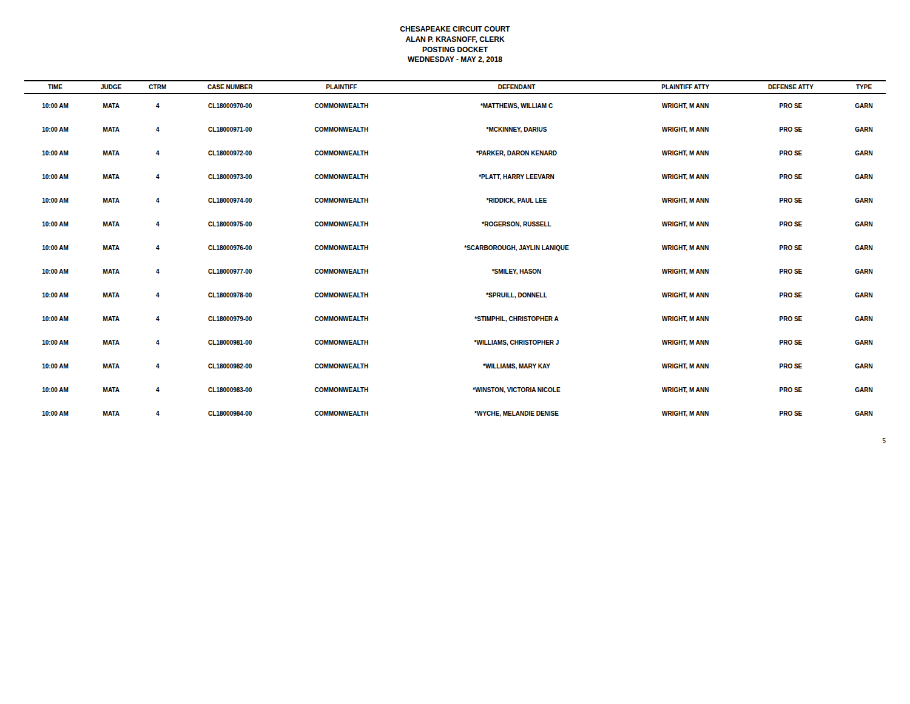CHESAPEAKE CIRCUIT COURT
ALAN P. KRASNOFF, CLERK
POSTING DOCKET
WEDNESDAY - MAY 2, 2018
| TIME | JUDGE | CTRM | CASE NUMBER | PLAINTIFF | DEFENDANT | PLAINTIFF ATTY | DEFENSE ATTY | TYPE |
| --- | --- | --- | --- | --- | --- | --- | --- | --- |
| 10:00 AM | MATA | 4 | CL18000970-00 | COMMONWEALTH | *MATTHEWS, WILLIAM C | WRIGHT, M ANN | PRO SE | GARN |
| 10:00 AM | MATA | 4 | CL18000971-00 | COMMONWEALTH | *MCKINNEY, DARIUS | WRIGHT, M ANN | PRO SE | GARN |
| 10:00 AM | MATA | 4 | CL18000972-00 | COMMONWEALTH | *PARKER, DARON KENARD | WRIGHT, M ANN | PRO SE | GARN |
| 10:00 AM | MATA | 4 | CL18000973-00 | COMMONWEALTH | *PLATT, HARRY LEEVARN | WRIGHT, M ANN | PRO SE | GARN |
| 10:00 AM | MATA | 4 | CL18000974-00 | COMMONWEALTH | *RIDDICK, PAUL LEE | WRIGHT, M ANN | PRO SE | GARN |
| 10:00 AM | MATA | 4 | CL18000975-00 | COMMONWEALTH | *ROGERSON, RUSSELL | WRIGHT, M ANN | PRO SE | GARN |
| 10:00 AM | MATA | 4 | CL18000976-00 | COMMONWEALTH | *SCARBOROUGH, JAYLIN LANIQUE | WRIGHT, M ANN | PRO SE | GARN |
| 10:00 AM | MATA | 4 | CL18000977-00 | COMMONWEALTH | *SMILEY, HASON | WRIGHT, M ANN | PRO SE | GARN |
| 10:00 AM | MATA | 4 | CL18000978-00 | COMMONWEALTH | *SPRUILL, DONNELL | WRIGHT, M ANN | PRO SE | GARN |
| 10:00 AM | MATA | 4 | CL18000979-00 | COMMONWEALTH | *STIMPHIL, CHRISTOPHER A | WRIGHT, M ANN | PRO SE | GARN |
| 10:00 AM | MATA | 4 | CL18000981-00 | COMMONWEALTH | *WILLIAMS, CHRISTOPHER J | WRIGHT, M ANN | PRO SE | GARN |
| 10:00 AM | MATA | 4 | CL18000982-00 | COMMONWEALTH | *WILLIAMS, MARY KAY | WRIGHT, M ANN | PRO SE | GARN |
| 10:00 AM | MATA | 4 | CL18000983-00 | COMMONWEALTH | *WINSTON, VICTORIA NICOLE | WRIGHT, M ANN | PRO SE | GARN |
| 10:00 AM | MATA | 4 | CL18000984-00 | COMMONWEALTH | *WYCHE, MELANDIE DENISE | WRIGHT, M ANN | PRO SE | GARN |
5